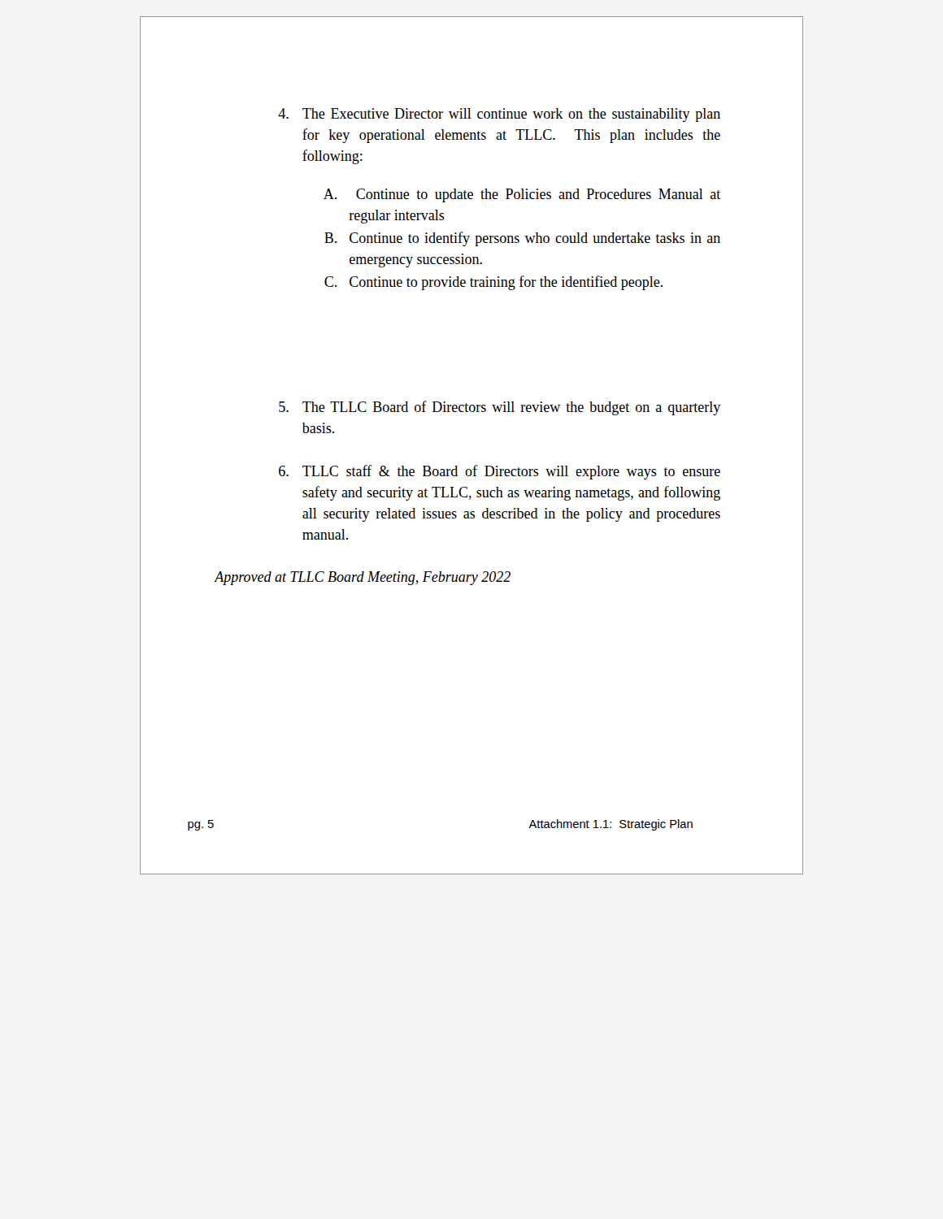The Executive Director will continue work on the sustainability plan for key operational elements at TLLC. This plan includes the following:
Continue to update the Policies and Procedures Manual at regular intervals
Continue to identify persons who could undertake tasks in an emergency succession.
Continue to provide training for the identified people.
The TLLC Board of Directors will review the budget on a quarterly basis.
TLLC staff & the Board of Directors will explore ways to ensure safety and security at TLLC, such as wearing nametags, and following all security related issues as described in the policy and procedures manual.
Approved at TLLC Board Meeting, February 2022
pg. 5
Attachment 1.1: Strategic Plan